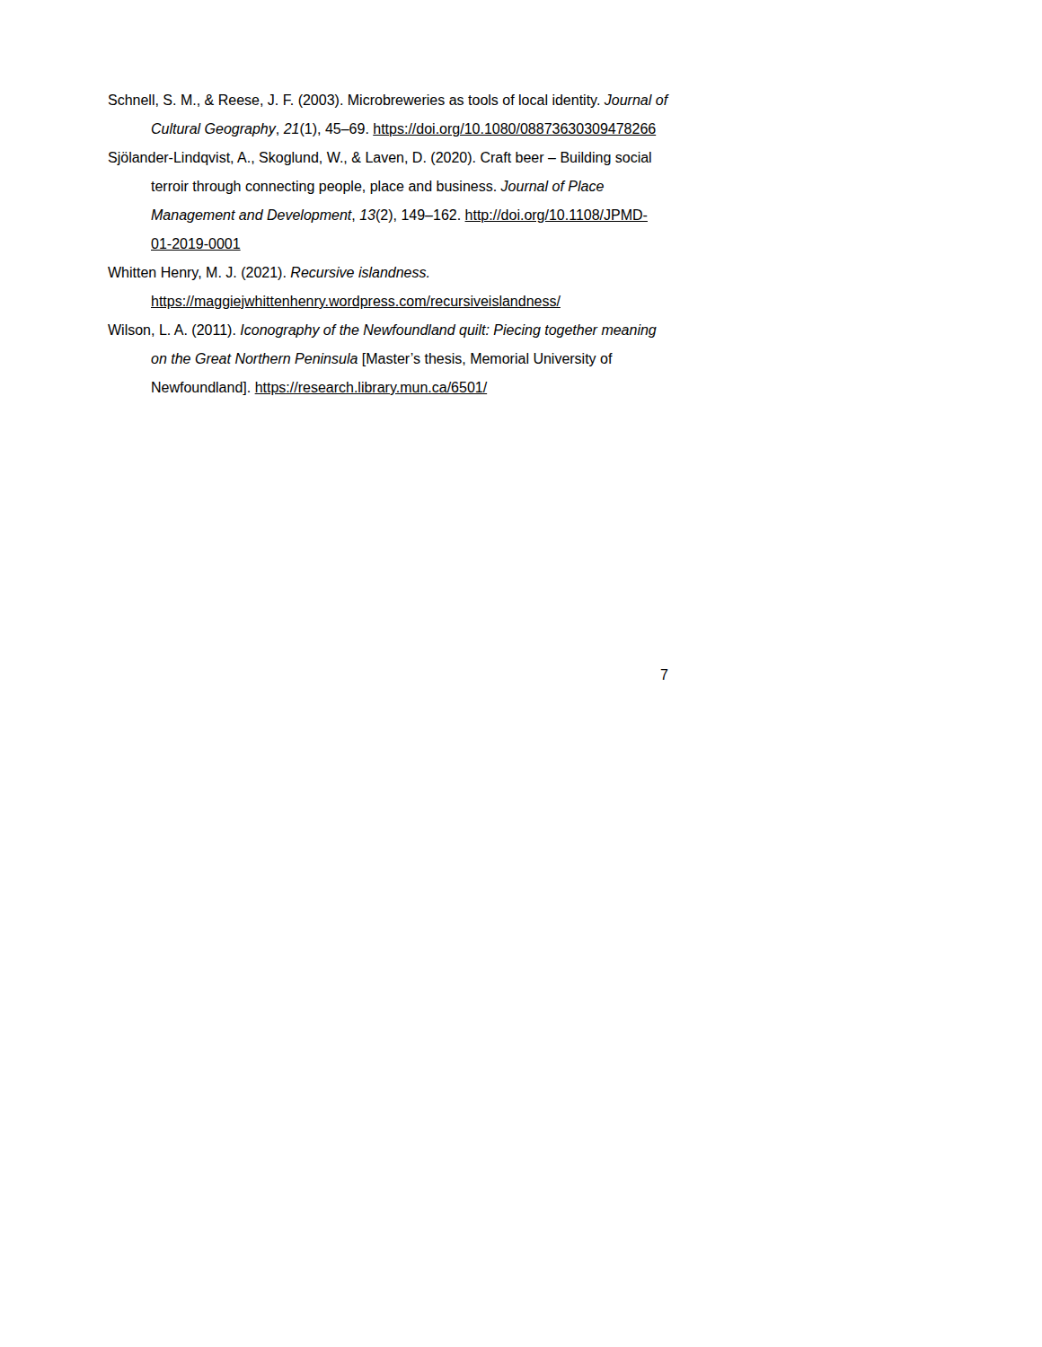Schnell, S. M., & Reese, J. F. (2003). Microbreweries as tools of local identity. Journal of Cultural Geography, 21(1), 45–69. https://doi.org/10.1080/08873630309478266
Sjölander-Lindqvist, A., Skoglund, W., & Laven, D. (2020). Craft beer – Building social terroir through connecting people, place and business. Journal of Place Management and Development, 13(2), 149–162. http://doi.org/10.1108/JPMD-01-2019-0001
Whitten Henry, M. J. (2021). Recursive islandness. https://maggiejwhittenhenry.wordpress.com/recursiveislandness/
Wilson, L. A. (2011). Iconography of the Newfoundland quilt: Piecing together meaning on the Great Northern Peninsula [Master’s thesis, Memorial University of Newfoundland]. https://research.library.mun.ca/6501/
7